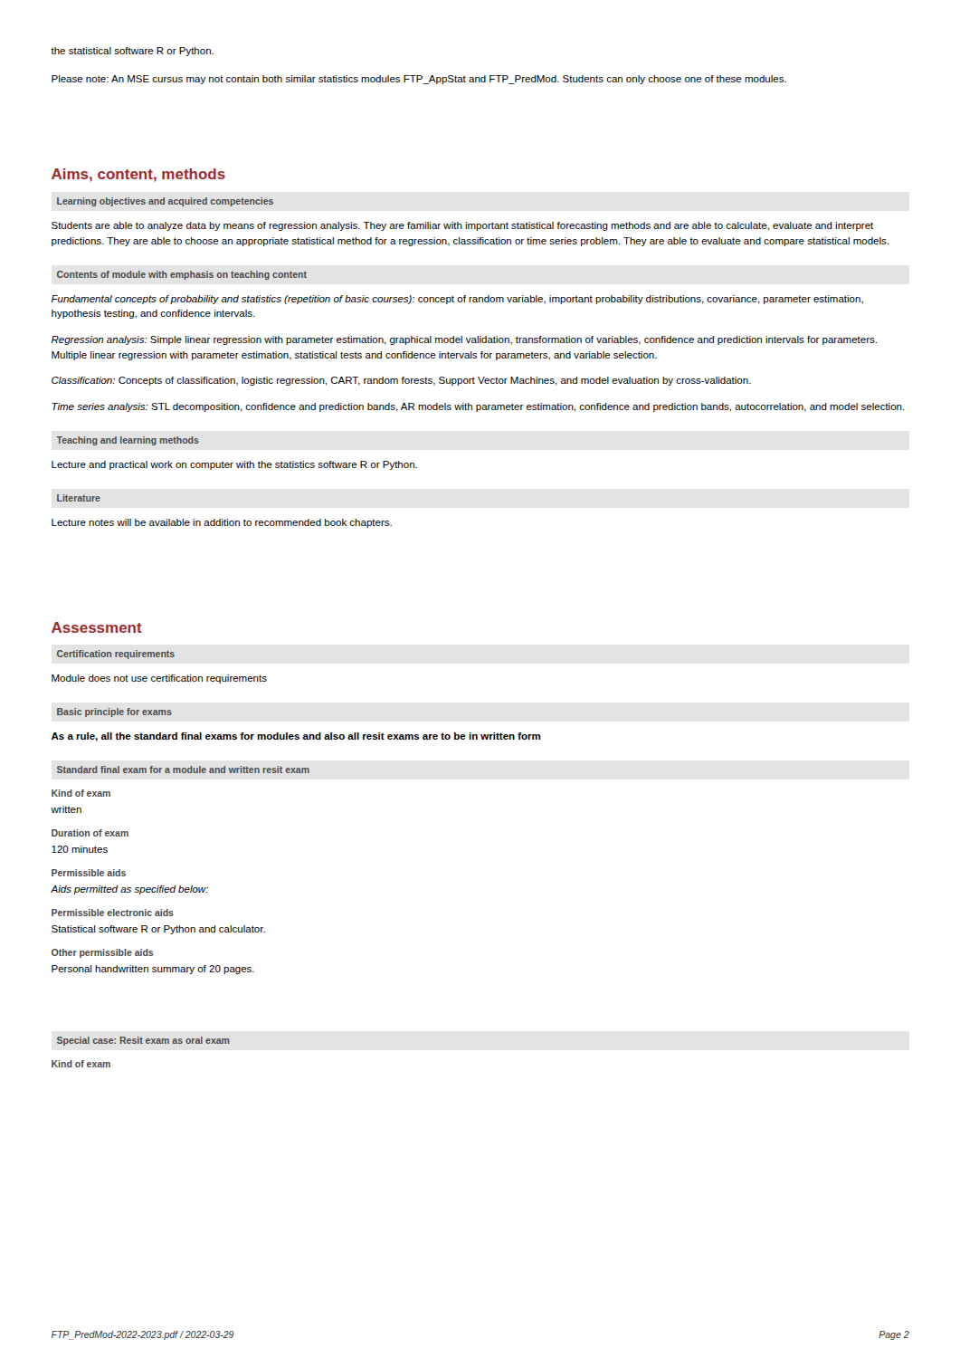the statistical software R or Python.
Please note: An MSE cursus may not contain both similar statistics modules FTP_AppStat and FTP_PredMod. Students can only choose one of these modules.
Aims, content, methods
Learning objectives and acquired competencies
Students are able to analyze data by means of regression analysis. They are familiar with important statistical forecasting methods and are able to calculate, evaluate and interpret predictions. They are able to choose an appropriate statistical method for a regression, classification or time series problem. They are able to evaluate and compare statistical models.
Contents of module with emphasis on teaching content
Fundamental concepts of probability and statistics (repetition of basic courses): concept of random variable, important probability distributions, covariance, parameter estimation, hypothesis testing, and confidence intervals.
Regression analysis: Simple linear regression with parameter estimation, graphical model validation, transformation of variables, confidence and prediction intervals for parameters. Multiple linear regression with parameter estimation, statistical tests and confidence intervals for parameters, and variable selection.
Classification: Concepts of classification, logistic regression, CART, random forests, Support Vector Machines, and model evaluation by cross-validation.
Time series analysis: STL decomposition, confidence and prediction bands, AR models with parameter estimation, confidence and prediction bands, autocorrelation, and model selection.
Teaching and learning methods
Lecture and practical work on computer with the statistics software R or Python.
Literature
Lecture notes will be available in addition to recommended book chapters.
Assessment
Certification requirements
Module does not use certification requirements
Basic principle for exams
As a rule, all the standard final exams for modules and also all resit exams are to be in written form
Standard final exam for a module and written resit exam
Kind of exam
written
Duration of exam
120 minutes
Permissible aids
Aids permitted as specified below:
Permissible electronic aids
Statistical software R or Python and calculator.
Other permissible aids
Personal handwritten summary of 20 pages.
Special case: Resit exam as oral exam
Kind of exam
FTP_PredMod-2022-2023.pdf / 2022-03-29 Page 2